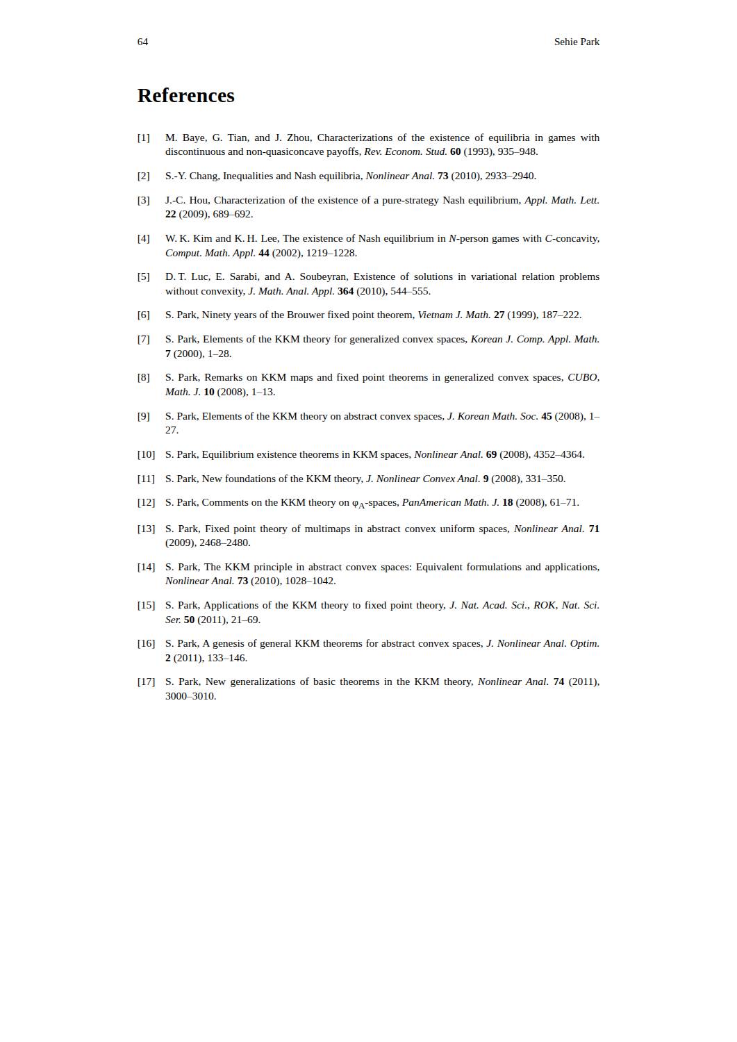64 Sehie Park
References
[1] M. Baye, G. Tian, and J. Zhou, Characterizations of the existence of equilibria in games with discontinuous and non-quasiconcave payoffs, Rev. Econom. Stud. 60 (1993), 935–948.
[2] S.-Y. Chang, Inequalities and Nash equilibria, Nonlinear Anal. 73 (2010), 2933–2940.
[3] J.-C. Hou, Characterization of the existence of a pure-strategy Nash equilibrium, Appl. Math. Lett. 22 (2009), 689–692.
[4] W. K. Kim and K. H. Lee, The existence of Nash equilibrium in N-person games with C-concavity, Comput. Math. Appl. 44 (2002), 1219–1228.
[5] D. T. Luc, E. Sarabi, and A. Soubeyran, Existence of solutions in variational relation problems without convexity, J. Math. Anal. Appl. 364 (2010), 544–555.
[6] S. Park, Ninety years of the Brouwer fixed point theorem, Vietnam J. Math. 27 (1999), 187–222.
[7] S. Park, Elements of the KKM theory for generalized convex spaces, Korean J. Comp. Appl. Math. 7 (2000), 1–28.
[8] S. Park, Remarks on KKM maps and fixed point theorems in generalized convex spaces, CUBO, Math. J. 10 (2008), 1–13.
[9] S. Park, Elements of the KKM theory on abstract convex spaces, J. Korean Math. Soc. 45 (2008), 1–27.
[10] S. Park, Equilibrium existence theorems in KKM spaces, Nonlinear Anal. 69 (2008), 4352–4364.
[11] S. Park, New foundations of the KKM theory, J. Nonlinear Convex Anal. 9 (2008), 331–350.
[12] S. Park, Comments on the KKM theory on φA-spaces, PanAmerican Math. J. 18 (2008), 61–71.
[13] S. Park, Fixed point theory of multimaps in abstract convex uniform spaces, Nonlinear Anal. 71 (2009), 2468–2480.
[14] S. Park, The KKM principle in abstract convex spaces: Equivalent formulations and applications, Nonlinear Anal. 73 (2010), 1028–1042.
[15] S. Park, Applications of the KKM theory to fixed point theory, J. Nat. Acad. Sci., ROK, Nat. Sci. Ser. 50 (2011), 21–69.
[16] S. Park, A genesis of general KKM theorems for abstract convex spaces, J. Nonlinear Anal. Optim. 2 (2011), 133–146.
[17] S. Park, New generalizations of basic theorems in the KKM theory, Nonlinear Anal. 74 (2011), 3000–3010.